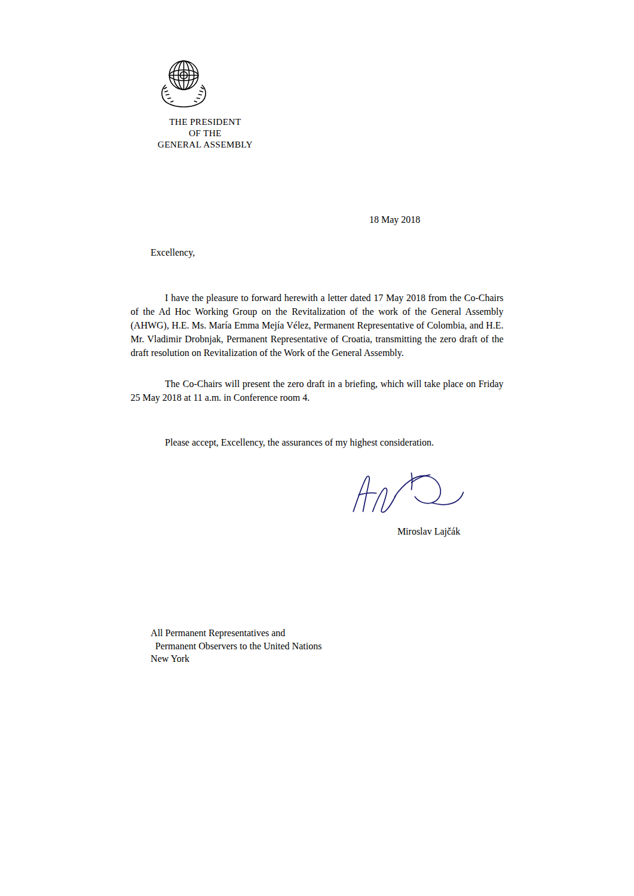THE PRESIDENT OF THE GENERAL ASSEMBLY
18 May 2018
Excellency,
I have the pleasure to forward herewith a letter dated 17 May 2018 from the Co-Chairs of the Ad Hoc Working Group on the Revitalization of the work of the General Assembly (AHWG), H.E. Ms. María Emma Mejía Vélez, Permanent Representative of Colombia, and H.E. Mr. Vladimir Drobnjak, Permanent Representative of Croatia, transmitting the zero draft of the draft resolution on Revitalization of the Work of the General Assembly.
The Co-Chairs will present the zero draft in a briefing, which will take place on Friday 25 May 2018 at 11 a.m. in Conference room 4.
Please accept, Excellency, the assurances of my highest consideration.
Miroslav Lajčák
All Permanent Representatives and
Permanent Observers to the United Nations
New York